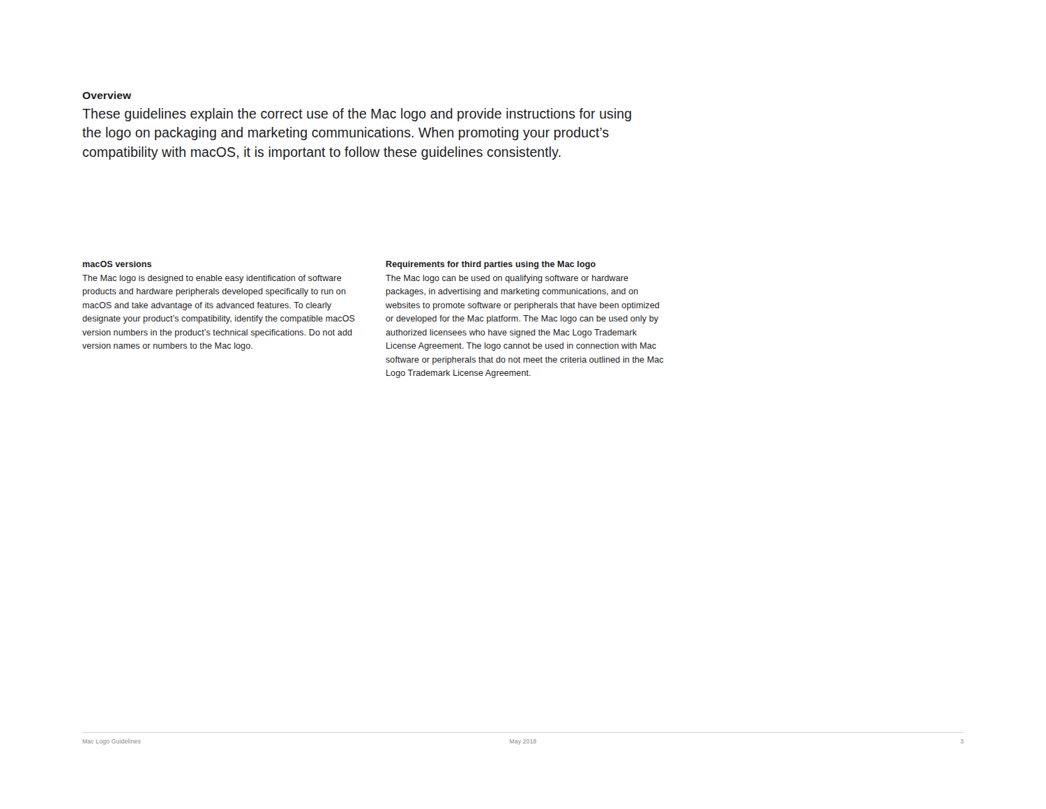Overview
These guidelines explain the correct use of the Mac logo and provide instructions for using the logo on packaging and marketing communications. When promoting your product’s compatibility with macOS, it is important to follow these guidelines consistently.
macOS versions
The Mac logo is designed to enable easy identification of software products and hardware peripherals developed specifically to run on macOS and take advantage of its advanced features. To clearly designate your product’s compatibility, identify the compatible macOS version numbers in the product’s technical specifications. Do not add version names or numbers to the Mac logo.
Requirements for third parties using the Mac logo
The Mac logo can be used on qualifying software or hardware packages, in advertising and marketing communications, and on websites to promote software or peripherals that have been optimized or developed for the Mac platform. The Mac logo can be used only by authorized licensees who have signed the Mac Logo Trademark License Agreement. The logo cannot be used in connection with Mac software or peripherals that do not meet the criteria outlined in the Mac Logo Trademark License Agreement.
Mac Logo Guidelines May 2018 3